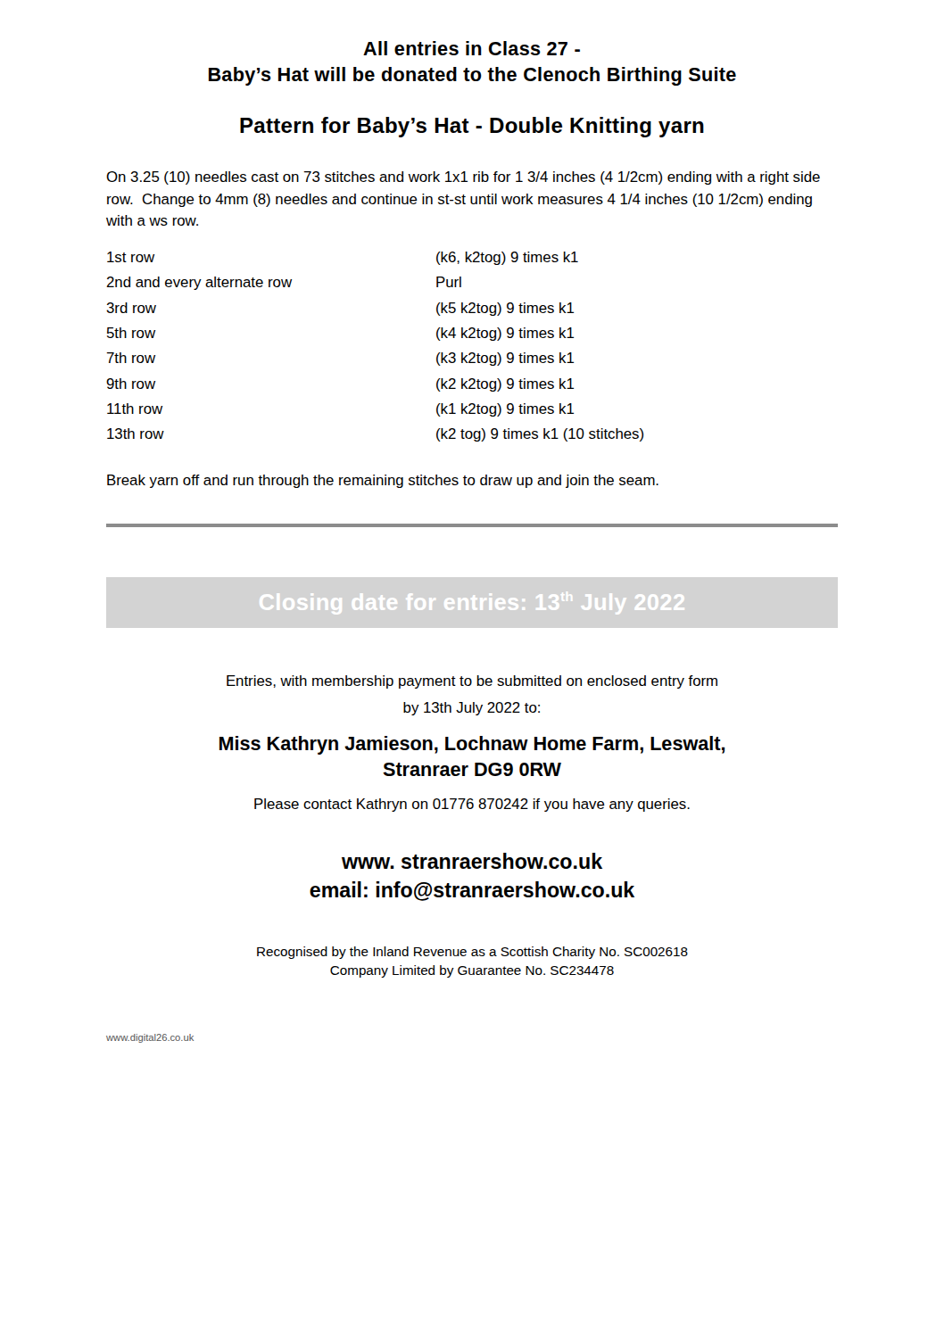All entries in Class 27 -
Baby’s Hat will be donated to the Clenoch Birthing Suite
Pattern for Baby’s Hat - Double Knitting yarn
On 3.25 (10) needles cast on 73 stitches and work 1x1 rib for 1 3/4 inches (4 1/2cm) ending with a right side row. Change to 4mm (8) needles and continue in st-st until work measures 4 1/4 inches (10 1/2cm) ending with a ws row.
| 1st row | (k6, k2tog) 9 times k1 |
| 2nd and every alternate row | Purl |
| 3rd row | (k5 k2tog) 9 times k1 |
| 5th row | (k4 k2tog) 9 times k1 |
| 7th row | (k3 k2tog) 9 times k1 |
| 9th row | (k2 k2tog) 9 times k1 |
| 11th row | (k1 k2tog) 9 times k1 |
| 13th row | (k2 tog) 9 times k1 (10 stitches) |
Break yarn off and run through the remaining stitches to draw up and join the seam.
Closing date for entries: 13th July 2022
Entries, with membership payment to be submitted on enclosed entry form
by 13th July 2022 to:
Miss Kathryn Jamieson, Lochnaw Home Farm, Leswalt,
Stranraer DG9 0RW
Please contact Kathryn on 01776 870242 if you have any queries.
www. stranraershow.co.uk
email: info@stranraershow.co.uk
Recognised by the Inland Revenue as a Scottish Charity No. SC002618
Company Limited by Guarantee No. SC234478
www.digital26.co.uk